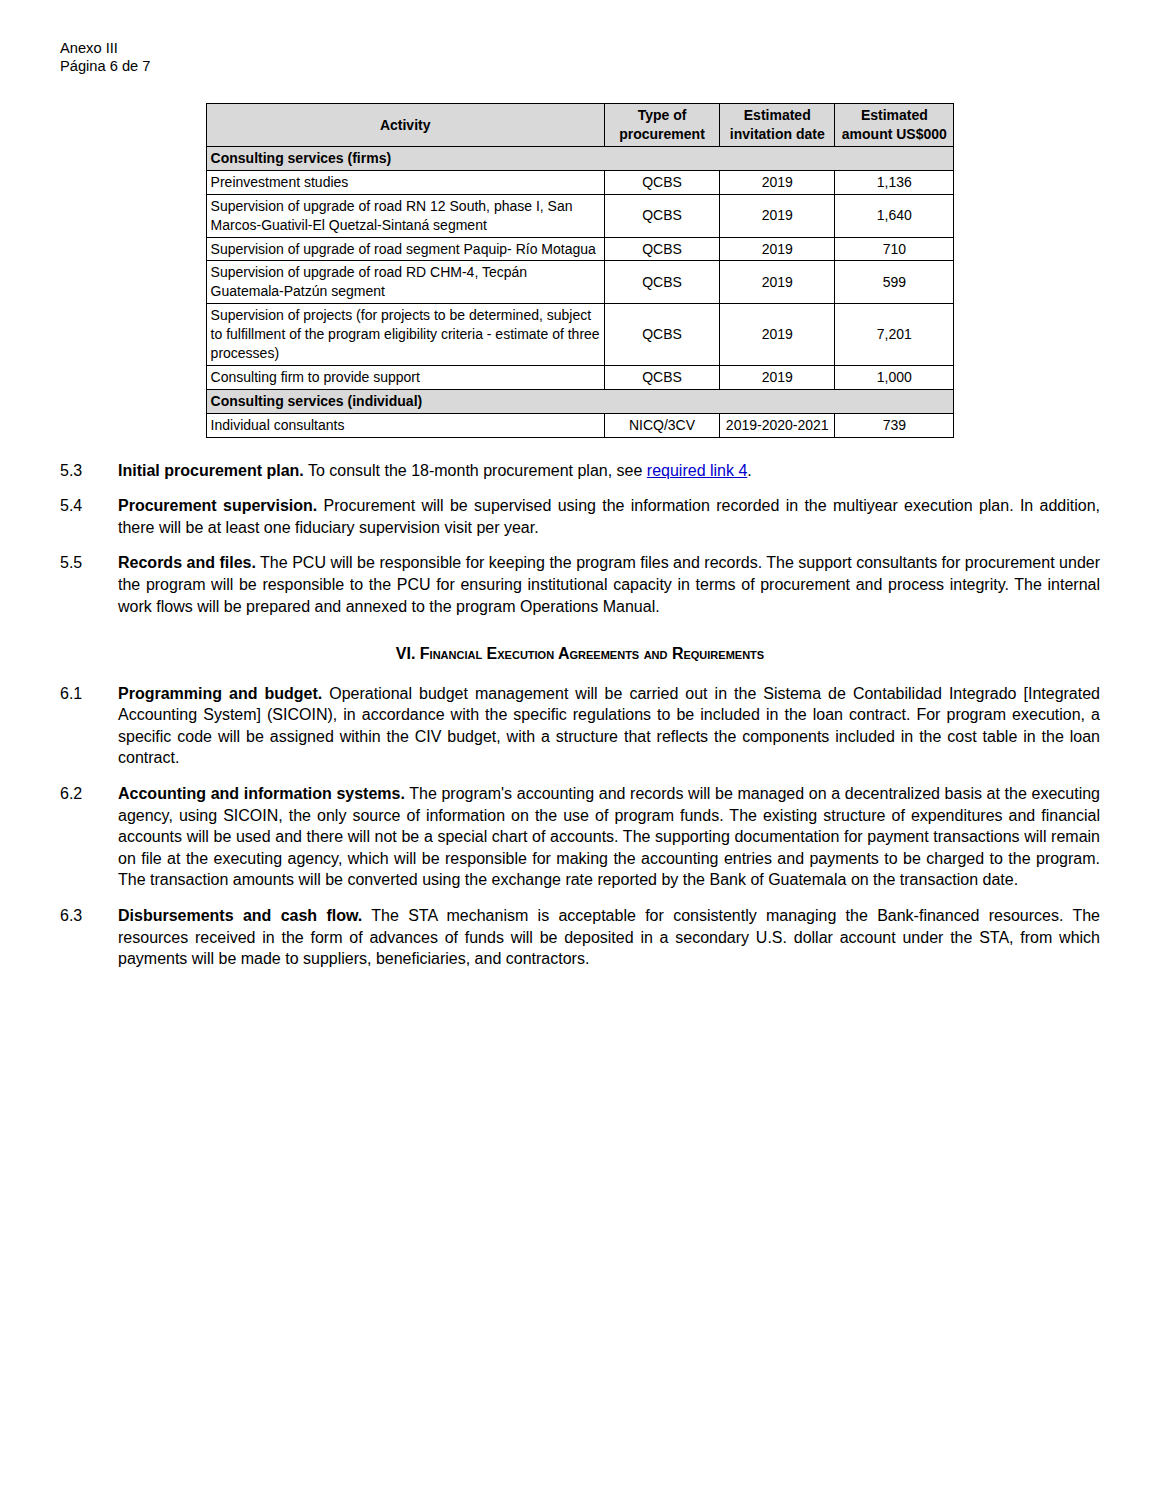Anexo III
Página 6 de 7
| Activity | Type of procurement | Estimated invitation date | Estimated amount US$000 |
| --- | --- | --- | --- |
| Consulting services (firms) |
| Preinvestment studies | QCBS | 2019 | 1,136 |
| Supervision of upgrade of road RN 12 South, phase I, San Marcos-Guativil-El Quetzal-Sintaná segment | QCBS | 2019 | 1,640 |
| Supervision of upgrade of road segment Paquip- Río Motagua | QCBS | 2019 | 710 |
| Supervision of upgrade of road RD CHM-4, Tecpán Guatemala-Patzún segment | QCBS | 2019 | 599 |
| Supervision of projects (for projects to be determined, subject to fulfillment of the program eligibility criteria - estimate of three processes) | QCBS | 2019 | 7,201 |
| Consulting firm to provide support | QCBS | 2019 | 1,000 |
| Consulting services (individual) |
| Individual consultants | NICQ/3CV | 2019-2020-2021 | 739 |
5.3
Initial procurement plan. To consult the 18-month procurement plan, see required link 4.
5.4
Procurement supervision. Procurement will be supervised using the information recorded in the multiyear execution plan. In addition, there will be at least one fiduciary supervision visit per year.
5.5
Records and files. The PCU will be responsible for keeping the program files and records. The support consultants for procurement under the program will be responsible to the PCU for ensuring institutional capacity in terms of procurement and process integrity. The internal work flows will be prepared and annexed to the program Operations Manual.
VI. Financial Execution Agreements and Requirements
6.1
Programming and budget. Operational budget management will be carried out in the Sistema de Contabilidad Integrado [Integrated Accounting System] (SICOIN), in accordance with the specific regulations to be included in the loan contract. For program execution, a specific code will be assigned within the CIV budget, with a structure that reflects the components included in the cost table in the loan contract.
6.2
Accounting and information systems. The program's accounting and records will be managed on a decentralized basis at the executing agency, using SICOIN, the only source of information on the use of program funds. The existing structure of expenditures and financial accounts will be used and there will not be a special chart of accounts. The supporting documentation for payment transactions will remain on file at the executing agency, which will be responsible for making the accounting entries and payments to be charged to the program. The transaction amounts will be converted using the exchange rate reported by the Bank of Guatemala on the transaction date.
6.3
Disbursements and cash flow. The STA mechanism is acceptable for consistently managing the Bank-financed resources. The resources received in the form of advances of funds will be deposited in a secondary U.S. dollar account under the STA, from which payments will be made to suppliers, beneficiaries, and contractors.